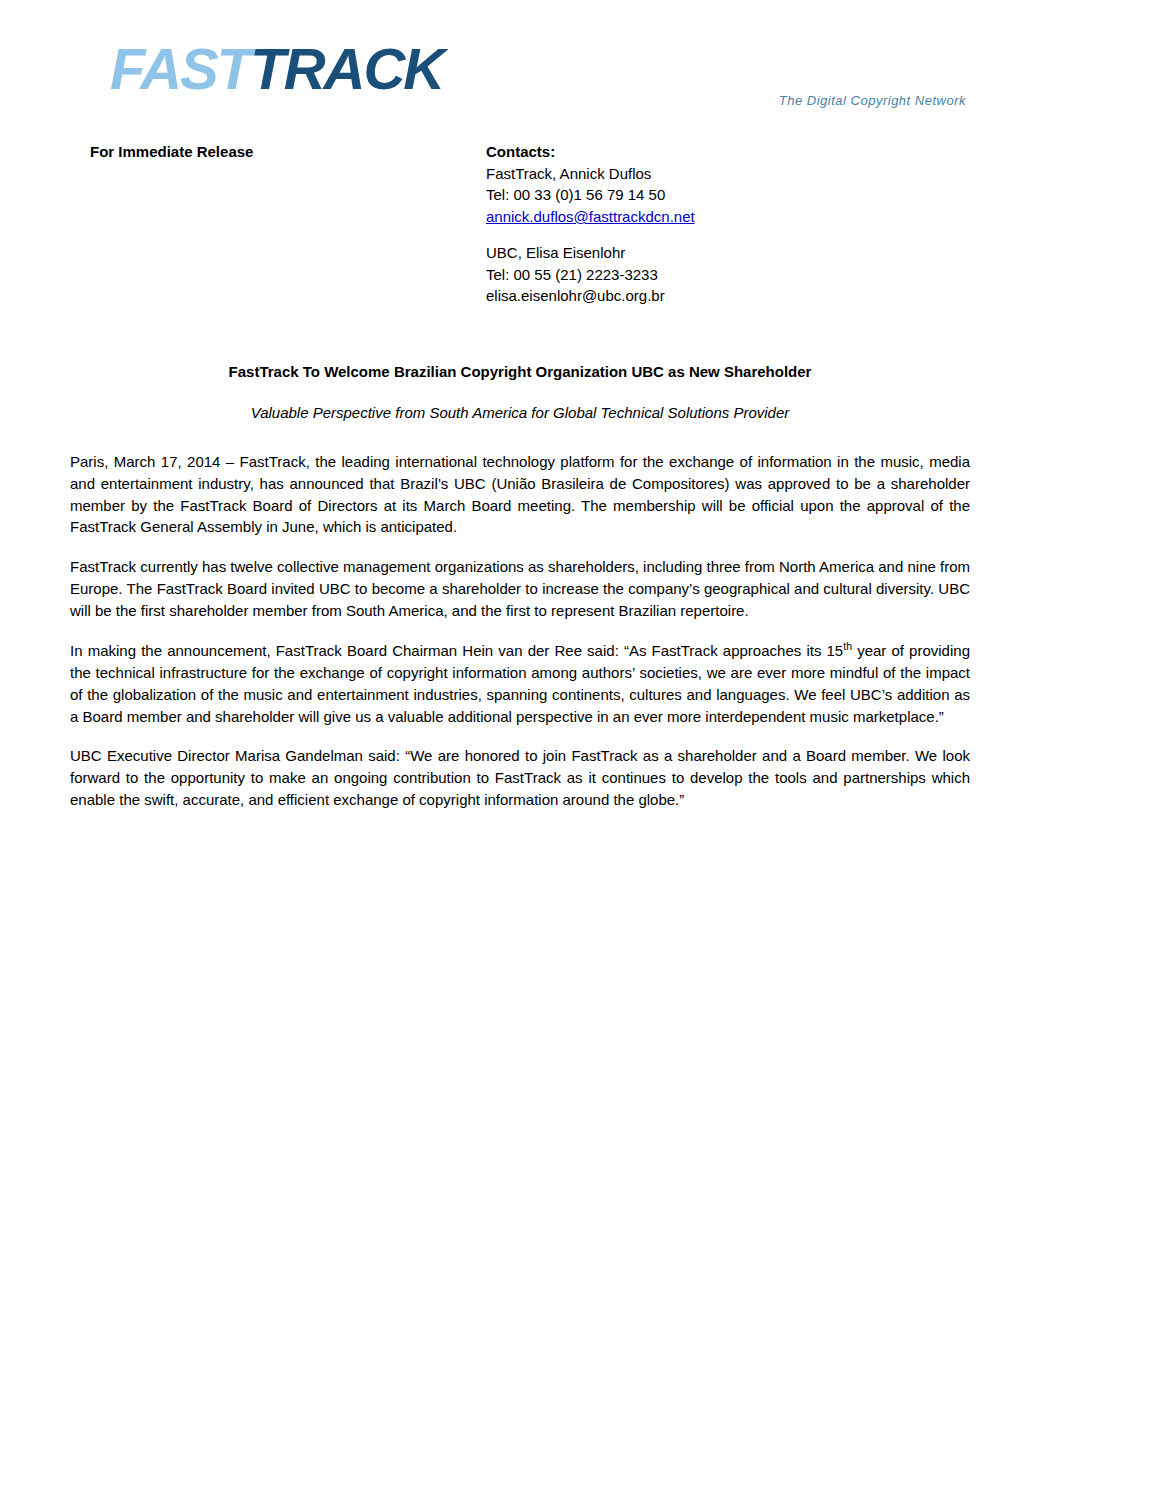FAST TRACK
The Digital Copyright Network
For Immediate Release
Contacts:
FastTrack, Annick Duflos
Tel: 00 33 (0)1 56 79 14 50
annick.duflos@fasttrackdcn.net
UBC, Elisa Eisenlohr
Tel: 00 55 (21) 2223-3233
elisa.eisenlohr@ubc.org.br
FastTrack To Welcome Brazilian Copyright Organization UBC as New Shareholder
Valuable Perspective from South America for Global Technical Solutions Provider
Paris, March 17, 2014 – FastTrack, the leading international technology platform for the exchange of information in the music, media and entertainment industry, has announced that Brazil’s UBC (União Brasileira de Compositores) was approved to be a shareholder member by the FastTrack Board of Directors at its March Board meeting. The membership will be official upon the approval of the FastTrack General Assembly in June, which is anticipated.
FastTrack currently has twelve collective management organizations as shareholders, including three from North America and nine from Europe. The FastTrack Board invited UBC to become a shareholder to increase the company’s geographical and cultural diversity. UBC will be the first shareholder member from South America, and the first to represent Brazilian repertoire.
In making the announcement, FastTrack Board Chairman Hein van der Ree said: “As FastTrack approaches its 15th year of providing the technical infrastructure for the exchange of copyright information among authors’ societies, we are ever more mindful of the impact of the globalization of the music and entertainment industries, spanning continents, cultures and languages. We feel UBC’s addition as a Board member and shareholder will give us a valuable additional perspective in an ever more interdependent music marketplace.”
UBC Executive Director Marisa Gandelman said: “We are honored to join FastTrack as a shareholder and a Board member. We look forward to the opportunity to make an ongoing contribution to FastTrack as it continues to develop the tools and partnerships which enable the swift, accurate, and efficient exchange of copyright information around the globe.”